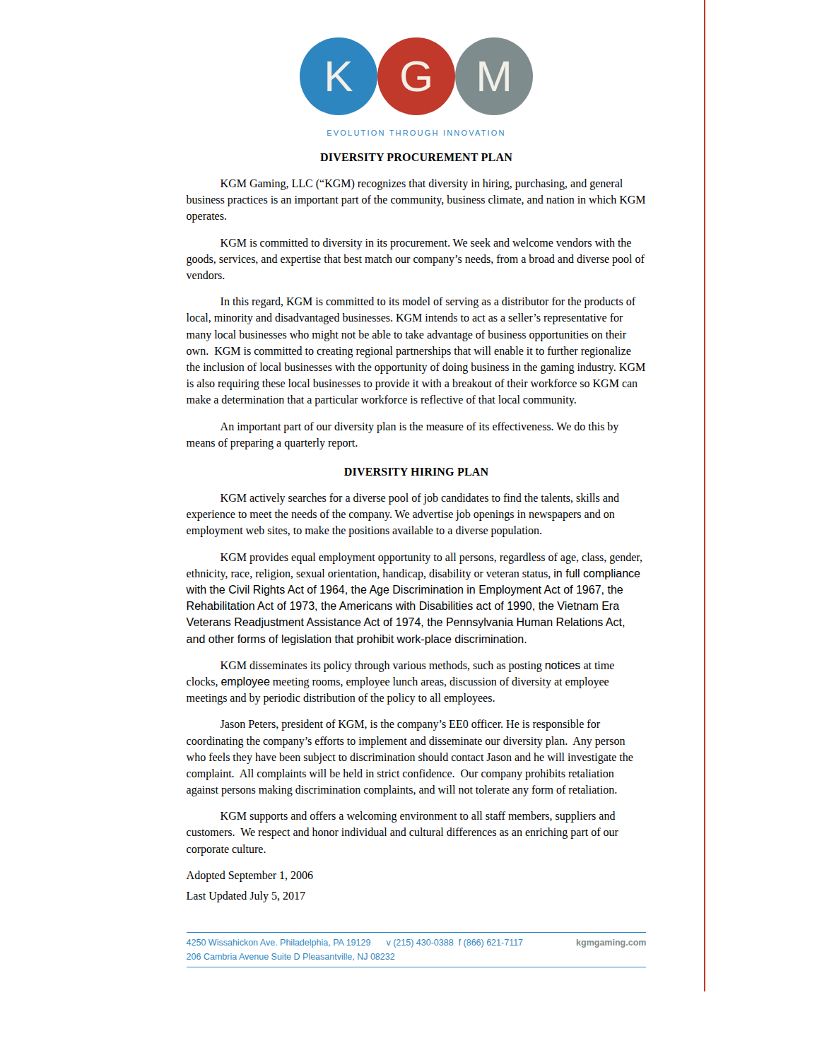K G M
Evolution Through Innovation
DIVERSITY PROCUREMENT PLAN
KGM Gaming, LLC (“KGM) recognizes that diversity in hiring, purchasing, and general business practices is an important part of the community, business climate, and nation in which KGM operates.
KGM is committed to diversity in its procurement. We seek and welcome vendors with the goods, services, and expertise that best match our company’s needs, from a broad and diverse pool of vendors.
In this regard, KGM is committed to its model of serving as a distributor for the products of local, minority and disadvantaged businesses. KGM intends to act as a seller’s representative for many local businesses who might not be able to take advantage of business opportunities on their own. KGM is committed to creating regional partnerships that will enable it to further regionalize the inclusion of local businesses with the opportunity of doing business in the gaming industry. KGM is also requiring these local businesses to provide it with a breakout of their workforce so KGM can make a determination that a particular workforce is reflective of that local community.
An important part of our diversity plan is the measure of its effectiveness. We do this by means of preparing a quarterly report.
DIVERSITY HIRING PLAN
KGM actively searches for a diverse pool of job candidates to find the talents, skills and experience to meet the needs of the company. We advertise job openings in newspapers and on employment web sites, to make the positions available to a diverse population.
KGM provides equal employment opportunity to all persons, regardless of age, class, gender, ethnicity, race, religion, sexual orientation, handicap, disability or veteran status, in full compliance with the Civil Rights Act of 1964, the Age Discrimination in Employment Act of 1967, the Rehabilitation Act of 1973, the Americans with Disabilities act of 1990, the Vietnam Era Veterans Readjustment Assistance Act of 1974, the Pennsylvania Human Relations Act, and other forms of legislation that prohibit work-place discrimination.
KGM disseminates its policy through various methods, such as posting notices at time clocks, employee meeting rooms, employee lunch areas, discussion of diversity at employee meetings and by periodic distribution of the policy to all employees.
Jason Peters, president of KGM, is the company’s EE0 officer. He is responsible for coordinating the company’s efforts to implement and disseminate our diversity plan. Any person who feels they have been subject to discrimination should contact Jason and he will investigate the complaint. All complaints will be held in strict confidence. Our company prohibits retaliation against persons making discrimination complaints, and will not tolerate any form of retaliation.
KGM supports and offers a welcoming environment to all staff members, suppliers and customers. We respect and honor individual and cultural differences as an enriching part of our corporate culture.
Adopted September 1, 2006
Last Updated July 5, 2017
4250 Wissahickon Ave. Philadelphia, PA 19129 v (215) 430-0388 f (866) 621-7117 kgmgaming.com 206 Cambria Avenue Suite D Pleasantville, NJ 08232